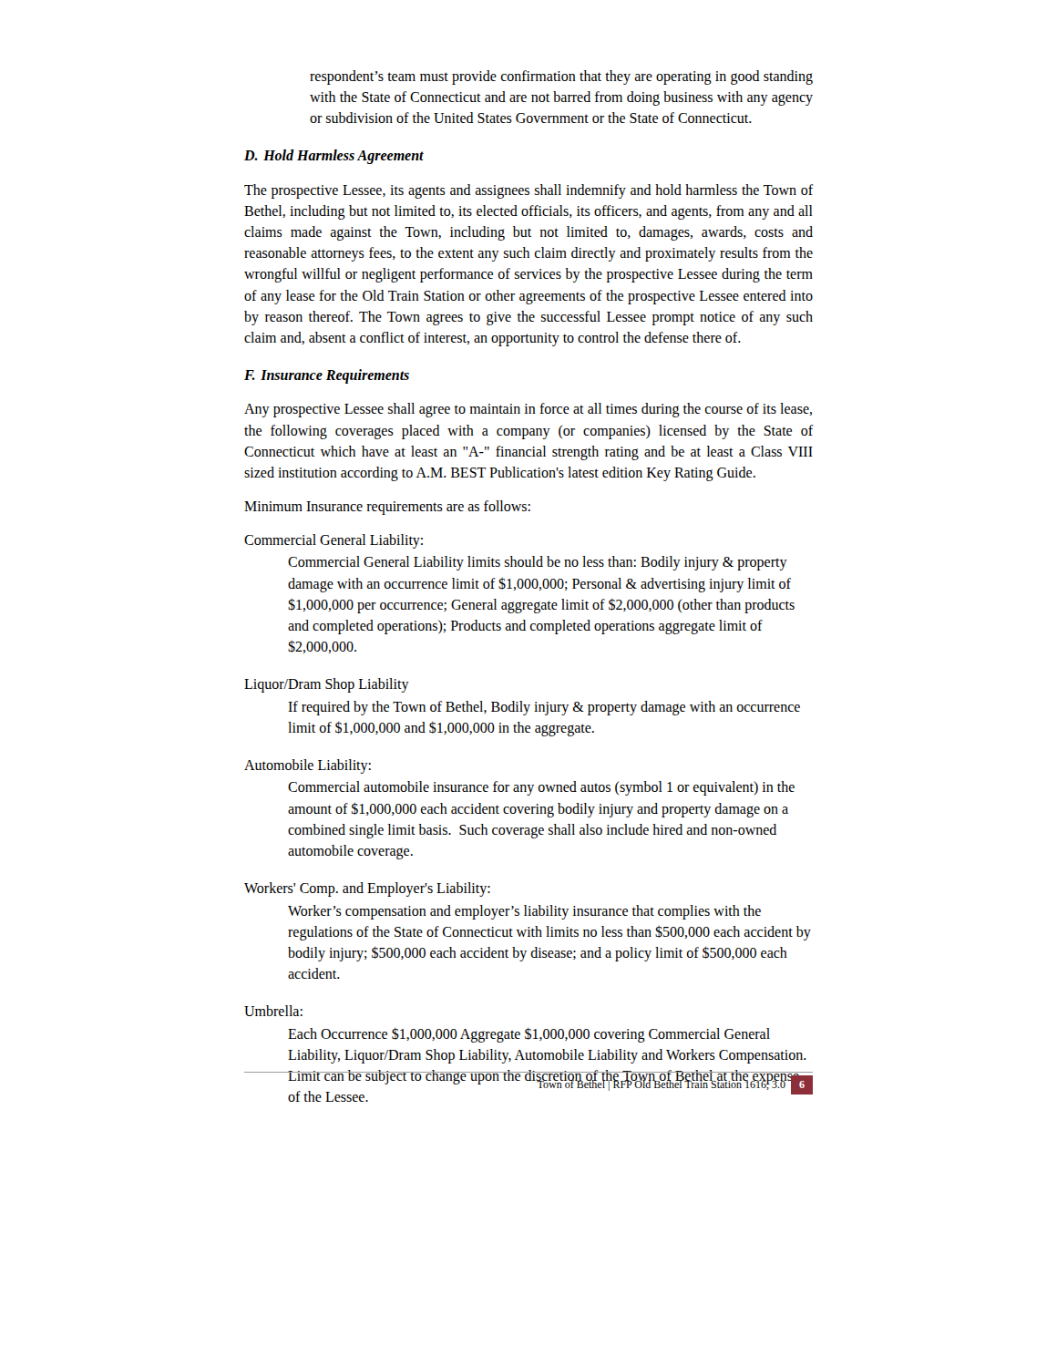respondent’s team must provide confirmation that they are operating in good standing with the State of Connecticut and are not barred from doing business with any agency or subdivision of the United States Government or the State of Connecticut.
D. Hold Harmless Agreement
The prospective Lessee, its agents and assignees shall indemnify and hold harmless the Town of Bethel, including but not limited to, its elected officials, its officers, and agents, from any and all claims made against the Town, including but not limited to, damages, awards, costs and reasonable attorneys fees, to the extent any such claim directly and proximately results from the wrongful willful or negligent performance of services by the prospective Lessee during the term of any lease for the Old Train Station or other agreements of the prospective Lessee entered into by reason thereof. The Town agrees to give the successful Lessee prompt notice of any such claim and, absent a conflict of interest, an opportunity to control the defense there of.
F. Insurance Requirements
Any prospective Lessee shall agree to maintain in force at all times during the course of its lease, the following coverages placed with a company (or companies) licensed by the State of Connecticut which have at least an "A-" financial strength rating and be at least a Class VIII sized institution according to A.M. BEST Publication's latest edition Key Rating Guide.
Minimum Insurance requirements are as follows:
Commercial General Liability:
Commercial General Liability limits should be no less than: Bodily injury & property damage with an occurrence limit of $1,000,000; Personal & advertising injury limit of $1,000,000 per occurrence; General aggregate limit of $2,000,000 (other than products and completed operations); Products and completed operations aggregate limit of $2,000,000.
Liquor/Dram Shop Liability
If required by the Town of Bethel, Bodily injury & property damage with an occurrence limit of $1,000,000 and $1,000,000 in the aggregate.
Automobile Liability:
Commercial automobile insurance for any owned autos (symbol 1 or equivalent) in the amount of $1,000,000 each accident covering bodily injury and property damage on a combined single limit basis. Such coverage shall also include hired and non-owned automobile coverage.
Workers' Comp. and Employer's Liability:
Worker’s compensation and employer’s liability insurance that complies with the regulations of the State of Connecticut with limits no less than $500,000 each accident by bodily injury; $500,000 each accident by disease; and a policy limit of $500,000 each accident.
Umbrella:
Each Occurrence $1,000,000 Aggregate $1,000,000 covering Commercial General Liability, Liquor/Dram Shop Liability, Automobile Liability and Workers Compensation. Limit can be subject to change upon the discretion of the Town of Bethel at the expense of the Lessee.
Town of Bethel | RFP Old Bethel Train Station 1616, 3.06